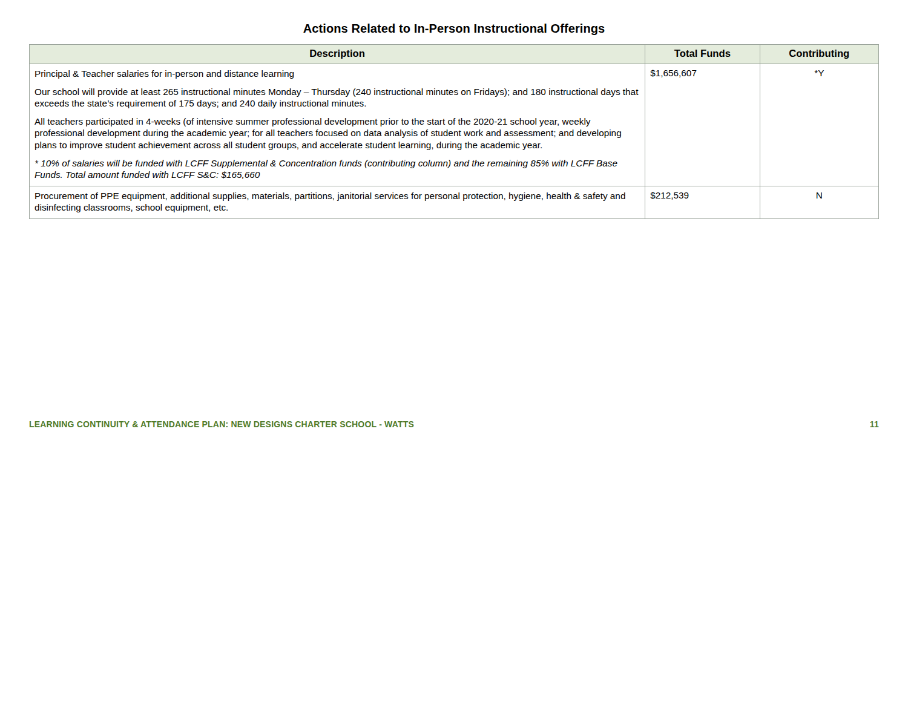Actions Related to In-Person Instructional Offerings
| Description | Total Funds | Contributing |
| --- | --- | --- |
| Principal & Teacher salaries for in-person and distance learning Our school will provide at least 265 instructional minutes Monday – Thursday (240 instructional minutes on Fridays); and 180 instructional days that exceeds the state’s requirement of 175 days; and 240 daily instructional minutes. All teachers participated in 4-weeks (of intensive summer professional development prior to the start of the 2020-21 school year, weekly professional development during the academic year; for all teachers focused on data analysis of student work and assessment; and developing plans to improve student achievement across all student groups, and accelerate student learning, during the academic year. * 10% of salaries will be funded with LCFF Supplemental & Concentration funds (contributing column) and the remaining 85% with LCFF Base Funds. Total amount funded with LCFF S&C: $165,660 | $1,656,607 | *Y |
| Procurement of PPE equipment, additional supplies, materials, partitions, janitorial services for personal protection, hygiene, health & safety and disinfecting classrooms, school equipment, etc. | $212,539 | N |
Learning Continuity & Attendance Plan: New Designs Charter School - Watts 11